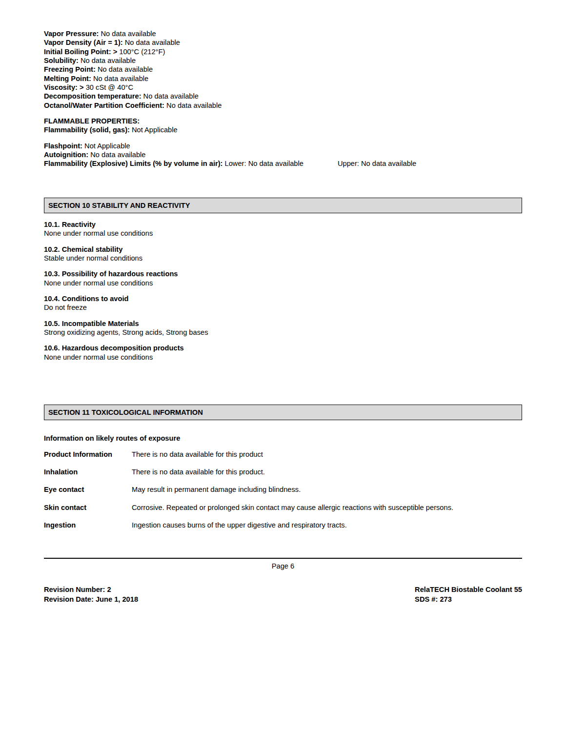Vapor Pressure: No data available
Vapor Density (Air = 1): No data available
Initial Boiling Point: > 100°C (212°F)
Solubility: No data available
Freezing Point: No data available
Melting Point: No data available
Viscosity: > 30 cSt @ 40°C
Decomposition temperature: No data available
Octanol/Water Partition Coefficient: No data available
FLAMMABLE PROPERTIES:
Flammability (solid, gas): Not Applicable
Flashpoint: Not Applicable
Autoignition: No data available
Flammability (Explosive) Limits (% by volume in air): Lower: No data available Upper: No data available
SECTION 10 STABILITY AND REACTIVITY
10.1. Reactivity
None under normal use conditions
10.2. Chemical stability
Stable under normal conditions
10.3. Possibility of hazardous reactions
None under normal use conditions
10.4. Conditions to avoid
Do not freeze
10.5. Incompatible Materials
Strong oxidizing agents, Strong acids, Strong bases
10.6. Hazardous decomposition products
None under normal use conditions
SECTION 11 TOXICOLOGICAL INFORMATION
Information on likely routes of exposure
| Product Information | There is no data available for this product |
| Inhalation | There is no data available for this product. |
| Eye contact | May result in permanent damage including blindness. |
| Skin contact | Corrosive. Repeated or prolonged skin contact may cause allergic reactions with susceptible persons. |
| Ingestion | Ingestion causes burns of the upper digestive and respiratory tracts. |
Page 6
Revision Number: 2
Revision Date: June 1, 2018
RelaTECH Biostable Coolant 55
SDS #: 273